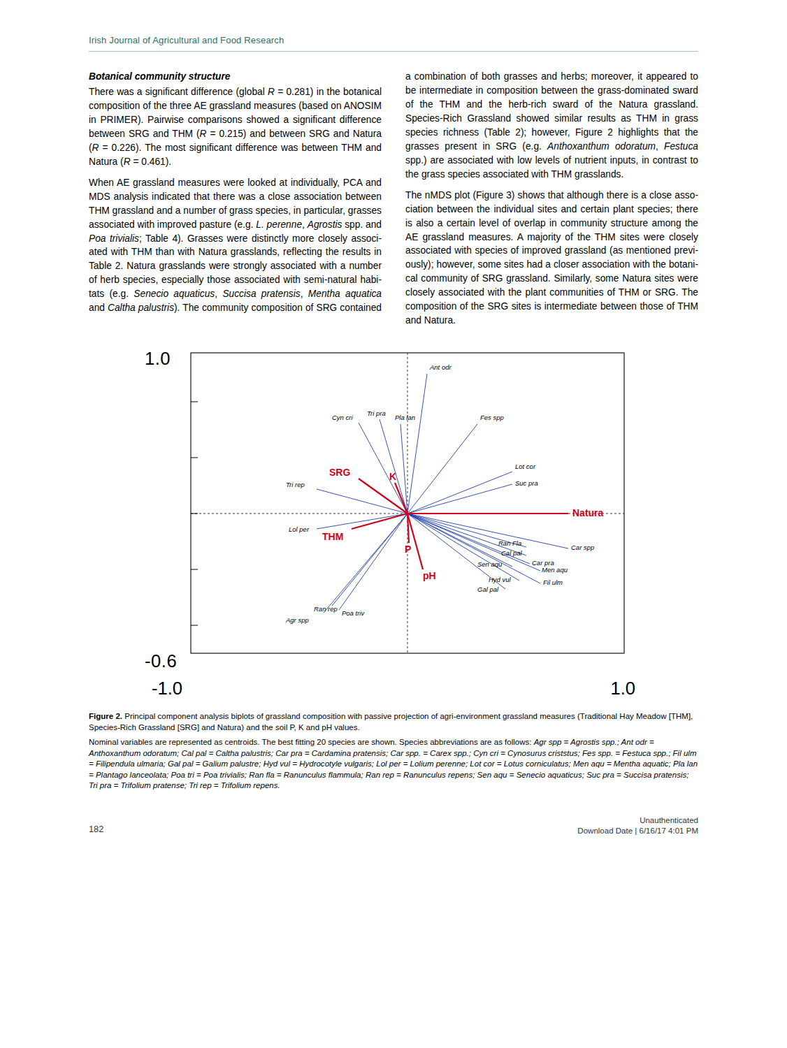Irish Journal of Agricultural and Food Research
Botanical community structure
There was a significant difference (global R = 0.281) in the botanical composition of the three AE grassland measures (based on ANOSIM in PRIMER). Pairwise comparisons showed a significant difference between SRG and THM (R = 0.215) and between SRG and Natura (R = 0.226). The most significant difference was between THM and Natura (R = 0.461).
When AE grassland measures were looked at individually, PCA and MDS analysis indicated that there was a close association between THM grassland and a number of grass species, in particular, grasses associated with improved pasture (e.g. L. perenne, Agrostis spp. and Poa trivialis; Table 4). Grasses were distinctly more closely associated with THM than with Natura grasslands, reflecting the results in Table 2. Natura grasslands were strongly associated with a number of herb species, especially those associated with semi-natural habitats (e.g. Senecio aquaticus, Succisa pratensis, Mentha aquatica and Caltha palustris). The community composition of SRG contained a combination of both grasses and herbs; moreover, it appeared to be intermediate in composition between the grass-dominated sward of the THM and the herb-rich sward of the Natura grassland. Species-Rich Grassland showed similar results as THM in grass species richness (Table 2); however, Figure 2 highlights that the grasses present in SRG (e.g. Anthoxanthum odoratum, Festuca spp.) are associated with low levels of nutrient inputs, in contrast to the grass species associated with THM grasslands.
The nMDS plot (Figure 3) shows that although there is a close association between the individual sites and certain plant species; there is also a certain level of overlap in community structure among the AE grassland measures. A majority of the THM sites were closely associated with species of improved grassland (as mentioned previously); however, some sites had a closer association with the botanical community of SRG grassland. Similarly, some Natura sites were closely associated with the plant communities of THM or SRG. The composition of the SRG sites is intermediate between those of THM and Natura.
1.0
-0.6
Ant odr Cyn cri Tri pra Pla lan Fes spp Lot cor Suc pra Tri rep Lol per Ran rep Poa triv Agr spp Car spp Ran Fla Cal pal Car pra Sen aqu Men aqu Hyd vul Fil ulm Gal pal SRG THM Natura K P pH
-1.0 1.0
Figure 2. Principal component analysis biplots of grassland composition with passive projection of agri-environment grassland measures (Traditional Hay Meadow [THM], Species-Rich Grassland [SRG] and Natura) and the soil P, K and pH values. Nominal variables are represented as centroids. The best fitting 20 species are shown. Species abbreviations are as follows: Agr spp = Agrostis spp.; Ant odr = Anthoxanthum odoratum; Cal pal = Caltha palustris; Car pra = Cardamina pratensis; Car spp. = Carex spp.; Cyn cri = Cynosurus criststus; Fes spp. = Festuca spp.; Fil ulm = Filipendula ulmaria; Gal pal = Galium palustre; Hyd vul = Hydrocotyle vulgaris; Lol per = Lolium perenne; Lot cor = Lotus corniculatus; Men aqu = Mentha aquatic; Pla lan = Plantago lanceolata; Poa tri = Poa trivialis; Ran fla = Ranunculus flammula; Ran rep = Ranunculus repens; Sen aqu = Senecio aquaticus; Suc pra = Succisa pratensis; Tri pra = Trifolium pratense; Tri rep = Trifolium repens.
182
Unauthenticated
Download Date | 6/16/17 4:01 PM